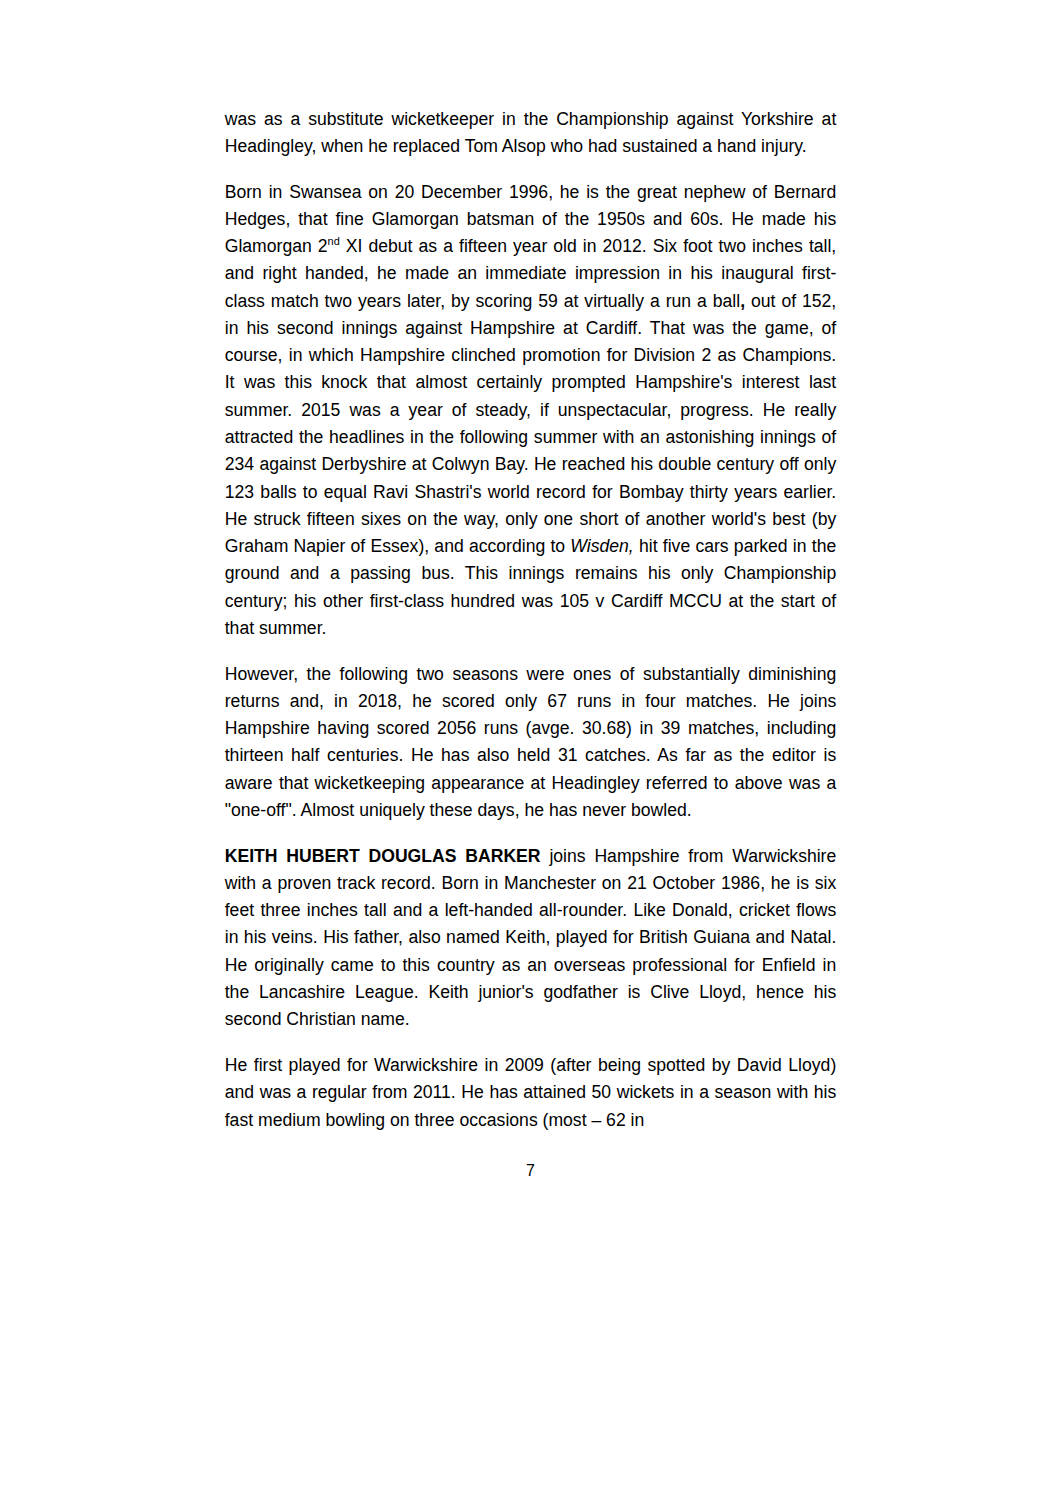was as a substitute wicketkeeper in the Championship against Yorkshire at Headingley, when he replaced Tom Alsop who had sustained a hand injury.
Born in Swansea on 20 December 1996, he is the great nephew of Bernard Hedges, that fine Glamorgan batsman of the 1950s and 60s. He made his Glamorgan 2nd XI debut as a fifteen year old in 2012. Six foot two inches tall, and right handed, he made an immediate impression in his inaugural first-class match two years later, by scoring 59 at virtually a run a ball, out of 152, in his second innings against Hampshire at Cardiff. That was the game, of course, in which Hampshire clinched promotion for Division 2 as Champions. It was this knock that almost certainly prompted Hampshire's interest last summer. 2015 was a year of steady, if unspectacular, progress. He really attracted the headlines in the following summer with an astonishing innings of 234 against Derbyshire at Colwyn Bay. He reached his double century off only 123 balls to equal Ravi Shastri's world record for Bombay thirty years earlier. He struck fifteen sixes on the way, only one short of another world's best (by Graham Napier of Essex), and according to Wisden, hit five cars parked in the ground and a passing bus. This innings remains his only Championship century; his other first-class hundred was 105 v Cardiff MCCU at the start of that summer.
However, the following two seasons were ones of substantially diminishing returns and, in 2018, he scored only 67 runs in four matches. He joins Hampshire having scored 2056 runs (avge. 30.68) in 39 matches, including thirteen half centuries. He has also held 31 catches. As far as the editor is aware that wicketkeeping appearance at Headingley referred to above was a "one-off". Almost uniquely these days, he has never bowled.
KEITH HUBERT DOUGLAS BARKER joins Hampshire from Warwickshire with a proven track record. Born in Manchester on 21 October 1986, he is six feet three inches tall and a left-handed all-rounder. Like Donald, cricket flows in his veins. His father, also named Keith, played for British Guiana and Natal. He originally came to this country as an overseas professional for Enfield in the Lancashire League. Keith junior's godfather is Clive Lloyd, hence his second Christian name.
He first played for Warwickshire in 2009 (after being spotted by David Lloyd) and was a regular from 2011. He has attained 50 wickets in a season with his fast medium bowling on three occasions (most – 62 in
7